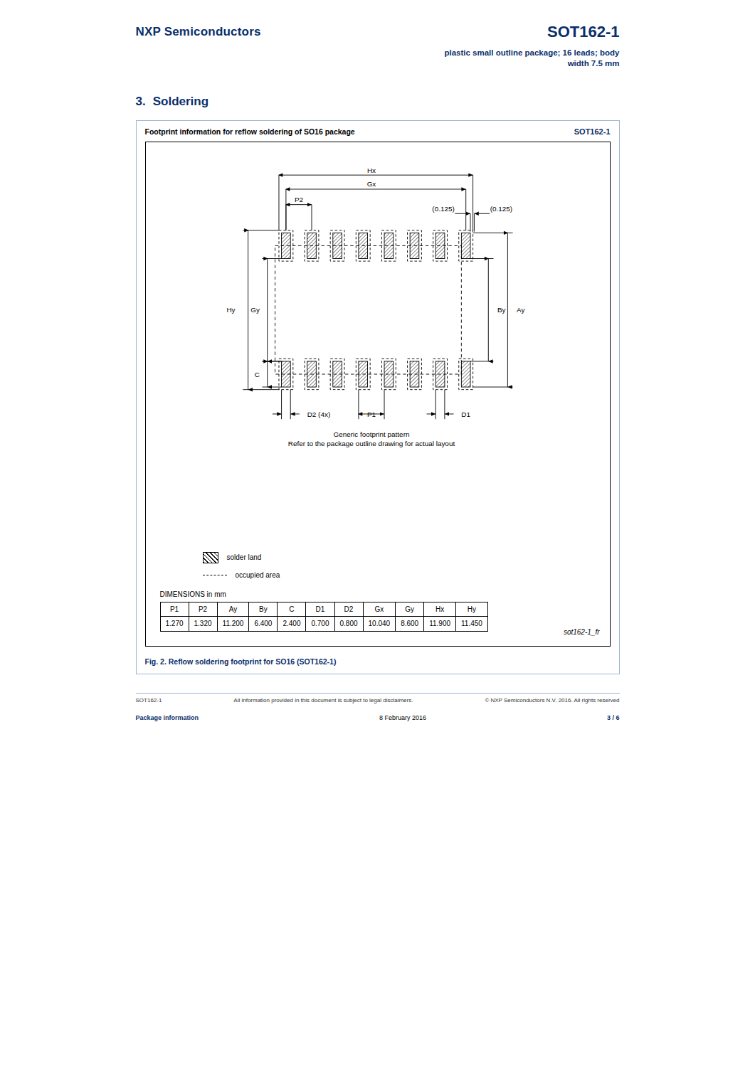NXP Semiconductors
SOT162-1
plastic small outline package; 16 leads; body
width 7.5 mm
3. Soldering
Footprint information for reflow soldering of SO16 package
SOT162-1
Hx Gx P2 (0.125) (0.125) Ay By Hy Gy C D2 (4x) P1 D1 Generic footprint pattern Refer to the package outline drawing for actual layout
solder land
occupied area
DIMENSIONS in mm
| P1 | P2 | Ay | By | C | D1 | D2 | Gx | Gy | Hx | Hy |
| --- | --- | --- | --- | --- | --- | --- | --- | --- | --- | --- |
| 1.270 | 1.320 | 11.200 | 6.400 | 2.400 | 0.700 | 0.800 | 10.040 | 8.600 | 11.900 | 11.450 |
sot162-1_fr
Fig. 2. Reflow soldering footprint for SO16 (SOT162-1)
SOT162-1
All information provided in this document is subject to legal disclaimers.
© NXP Semiconductors N.V. 2016. All rights reserved
Package information
8 February 2016
3 / 6